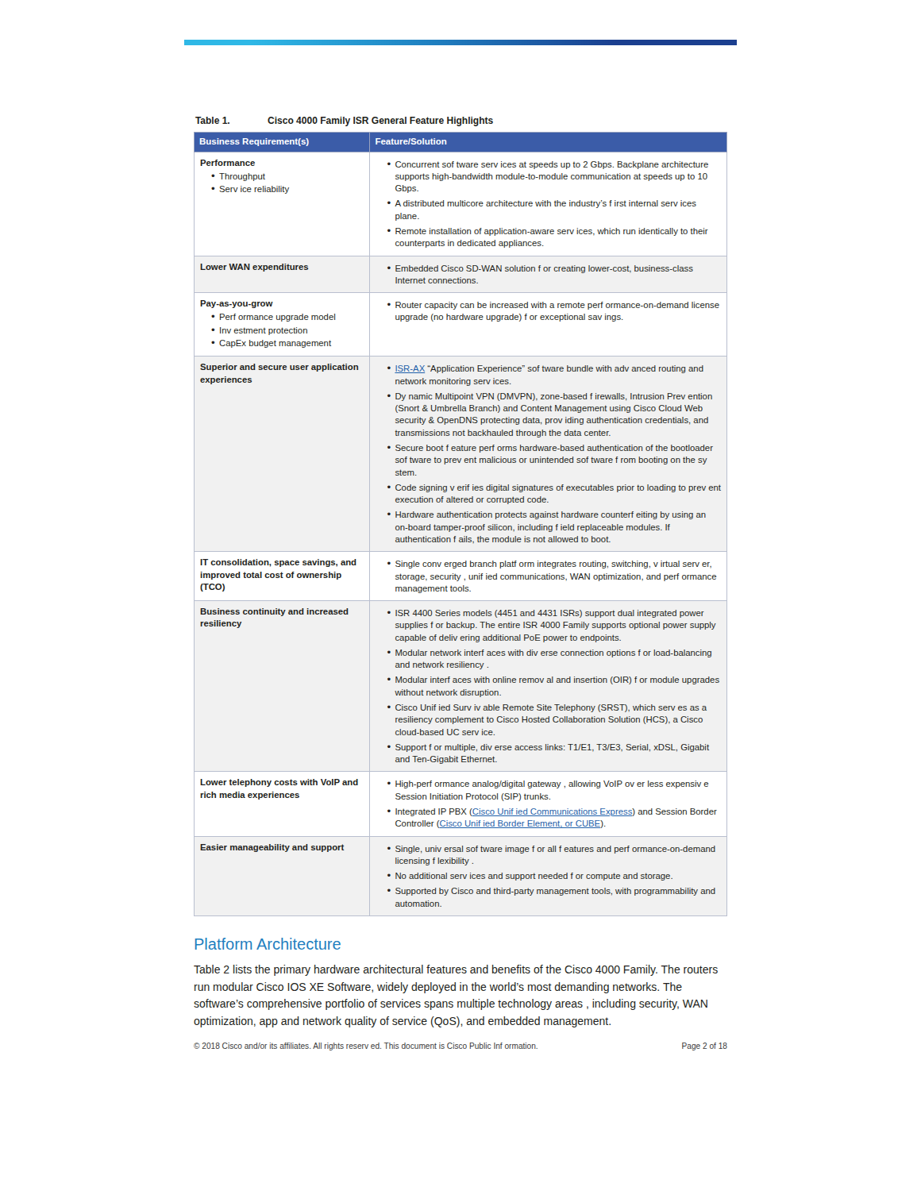Table 1. Cisco 4000 Family ISR General Feature Highlights
| Business Requirement(s) | Feature/Solution |
| --- | --- |
| Performance Throughput Serv ice reliability | Concurrent sof tware serv ices at speeds up to 2 Gbps. Backplane architecture supports high-bandwidth module-to-module communication at speeds up to 10 Gbps. A distributed multicore architecture with the industry’s f irst internal serv ices plane. Remote installation of application-aware serv ices, which run identically to their counterparts in dedicated appliances. |
| Lower WAN expenditures | Embedded Cisco SD-WAN solution f or creating lower-cost, business-class Internet connections. |
| Pay-as-you-grow Perf ormance upgrade model Inv estment protection CapEx budget management | Router capacity can be increased with a remote perf ormance-on-demand license upgrade (no hardware upgrade) f or exceptional sav ings. |
| Superior and secure user application experiences | ISR-AX “Application Experience” sof tware bundle with adv anced routing and network monitoring serv ices. Dy namic Multipoint VPN (DMVPN), zone-based f irewalls, Intrusion Prev ention (Snort & Umbrella Branch) and Content Management using Cisco Cloud Web security & OpenDNS protecting data, prov iding authentication credentials, and transmissions not backhauled through the data center. Secure boot f eature perf orms hardware-based authentication of the bootloader sof tware to prev ent malicious or unintended sof tware f rom booting on the sy stem. Code signing v erif ies digital signatures of executables prior to loading to prev ent execution of altered or corrupted code. Hardware authentication protects against hardware counterf eiting by using an on-board tamper-proof silicon, including f ield replaceable modules. If authentication f ails, the module is not allowed to boot. |
| IT consolidation, space savings, and improved total cost of ownership (TCO) | Single conv erged branch platf orm integrates routing, switching, v irtual serv er, storage, security , unif ied communications, WAN optimization, and perf ormance management tools. |
| Business continuity and increased resiliency | ISR 4400 Series models (4451 and 4431 ISRs) support dual integrated power supplies f or backup. The entire ISR 4000 Family supports optional power supply capable of deliv ering additional PoE power to endpoints. Modular network interf aces with div erse connection options f or load-balancing and network resiliency . Modular interf aces with online remov al and insertion (OIR) f or module upgrades without network disruption. Cisco Unif ied Surv iv able Remote Site Telephony (SRST), which serv es as a resiliency complement to Cisco Hosted Collaboration Solution (HCS), a Cisco cloud-based UC serv ice. Support f or multiple, div erse access links: T1/E1, T3/E3, Serial, xDSL, Gigabit and Ten-Gigabit Ethernet. |
| Lower telephony costs with VoIP and rich media experiences | High-perf ormance analog/digital gateway , allowing VoIP ov er less expensiv e Session Initiation Protocol (SIP) trunks. Integrated IP PBX ( Cisco Unif ied Communications Express ) and Session Border Controller ( Cisco Unif ied Border Element, or CUBE ). |
| Easier manageability and support | Single, univ ersal sof tware image f or all f eatures and perf ormance-on-demand licensing f lexibility . No additional serv ices and support needed f or compute and storage. Supported by Cisco and third-party management tools, with programmability and automation. |
Platform Architecture
Table 2 lists the primary hardware architectural features and benefits of the Cisco 4000 Family. The routers run modular Cisco IOS XE Software, widely deployed in the world’s most demanding networks. The software’s comprehensive portfolio of services spans multiple technology areas , including security, WAN optimization, app and network quality of service (QoS), and embedded management.
© 2018 Cisco and/or its affiliates. All rights reserv ed. This document is Cisco Public Inf ormation.
Page 2 of 18